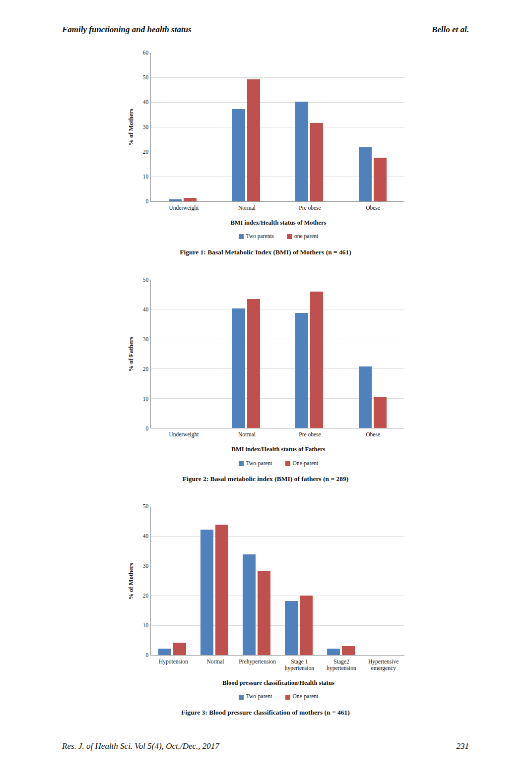Family functioning and health status
Bello et al.
% of Mothers
60 50 40 30 20 10 0
Underweight Normal Pre obese Obese
BMI index/Health status of Mothers
Two parents one parent
Figure 1: Basal Metabolic Index (BMI) of Mothers (n = 461)
% of Fathers
50 40 30 20 10 0
Underweight Normal Pre obese Obese
BMI index/Health status of Fathers
Two-parent One-parent
Figure 2: Basal metabolic index (BMI) of fathers (n = 289)
% of Mothers
50 40 30 20 10 0
Hypotension Normal Prehypertension Stage 1
hypertension Stage2
hypertension Hypertensive
emergency
Blood pressure classification/Health status
Two-parent One-parent
Figure 3: Blood pressure classification of mothers (n = 461)
Res. J. of Health Sci. Vol 5(4), Oct./Dec., 2017
231